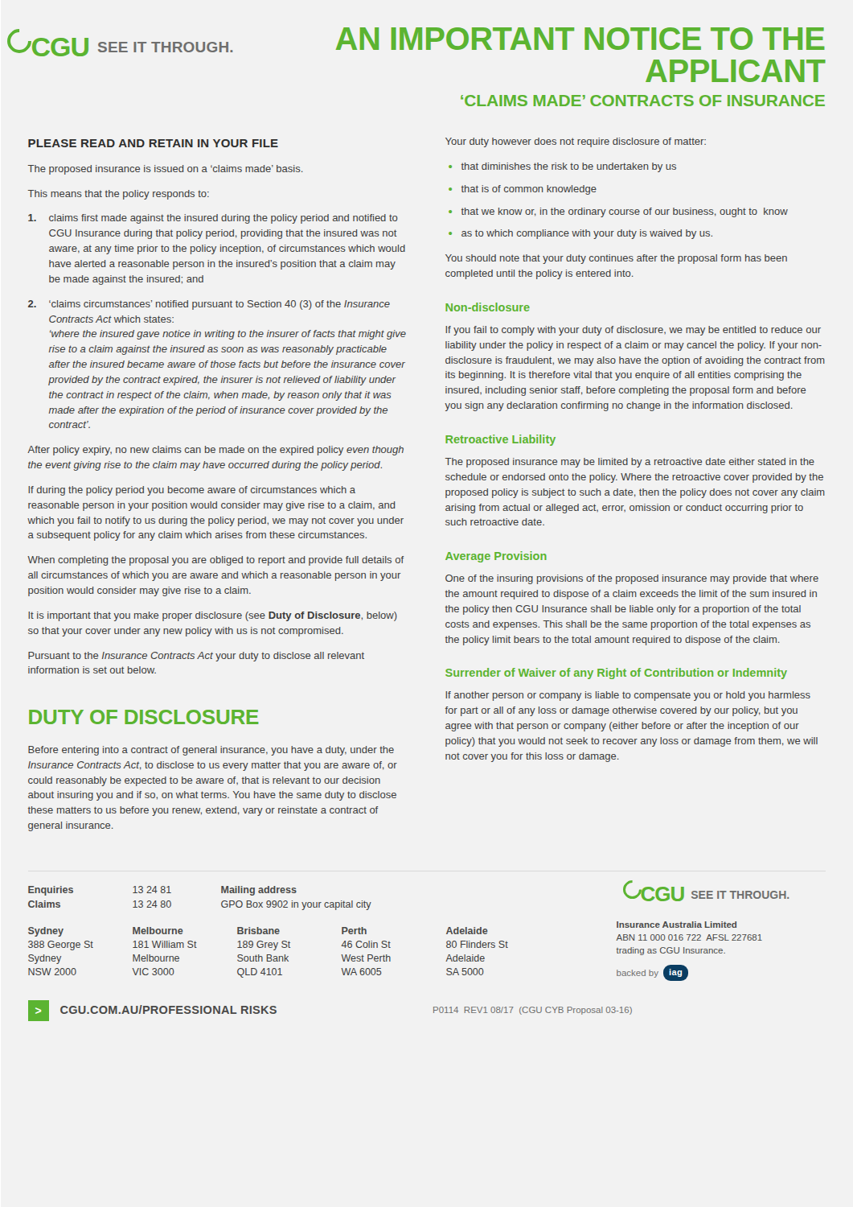CGU SEE IT THROUGH.
An Important Notice to the Applicant
‘Claims Made’ Contracts of Insurance
Please read and retain in your file
The proposed insurance is issued on a ‘claims made’ basis.
This means that the policy responds to:
claims first made against the insured during the policy period and notified to CGU Insurance during that policy period, providing that the insured was not aware, at any time prior to the policy inception, of circumstances which would have alerted a reasonable person in the insured’s position that a claim may be made against the insured; and
‘claims circumstances’ notified pursuant to Section 40 (3) of the Insurance Contracts Act which states:
‘where the insured gave notice in writing to the insurer of facts that might give rise to a claim against the insured as soon as was reasonably practicable after the insured became aware of those facts but before the insurance cover provided by the contract expired, the insurer is not relieved of liability under the contract in respect of the claim, when made, by reason only that it was made after the expiration of the period of insurance cover provided by the contract’.
After policy expiry, no new claims can be made on the expired policy even though the event giving rise to the claim may have occurred during the policy period.
If during the policy period you become aware of circumstances which a reasonable person in your position would consider may give rise to a claim, and which you fail to notify to us during the policy period, we may not cover you under a subsequent policy for any claim which arises from these circumstances.
When completing the proposal you are obliged to report and provide full details of all circumstances of which you are aware and which a reasonable person in your position would consider may give rise to a claim.
It is important that you make proper disclosure (see Duty of Disclosure, below) so that your cover under any new policy with us is not compromised.
Pursuant to the Insurance Contracts Act your duty to disclose all relevant information is set out below.
Duty of Disclosure
Before entering into a contract of general insurance, you have a duty, under the Insurance Contracts Act, to disclose to us every matter that you are aware of, or could reasonably be expected to be aware of, that is relevant to our decision about insuring you and if so, on what terms. You have the same duty to disclose these matters to us before you renew, extend, vary or reinstate a contract of general insurance.
Your duty however does not require disclosure of matter:
that diminishes the risk to be undertaken by us
that is of common knowledge
that we know or, in the ordinary course of our business, ought to know
as to which compliance with your duty is waived by us.
You should note that your duty continues after the proposal form has been completed until the policy is entered into.
Non-disclosure
If you fail to comply with your duty of disclosure, we may be entitled to reduce our liability under the policy in respect of a claim or may cancel the policy. If your non-disclosure is fraudulent, we may also have the option of avoiding the contract from its beginning. It is therefore vital that you enquire of all entities comprising the insured, including senior staff, before completing the proposal form and before you sign any declaration confirming no change in the information disclosed.
Retroactive Liability
The proposed insurance may be limited by a retroactive date either stated in the schedule or endorsed onto the policy. Where the retroactive cover provided by the proposed policy is subject to such a date, then the policy does not cover any claim arising from actual or alleged act, error, omission or conduct occurring prior to such retroactive date.
Average Provision
One of the insuring provisions of the proposed insurance may provide that where the amount required to dispose of a claim exceeds the limit of the sum insured in the policy then CGU Insurance shall be liable only for a proportion of the total costs and expenses. This shall be the same proportion of the total expenses as the policy limit bears to the total amount required to dispose of the claim.
Surrender of Waiver of any Right of Contribution or Indemnity
If another person or company is liable to compensate you or hold you harmless for part or all of any loss or damage otherwise covered by our policy, but you agree with that person or company (either before or after the inception of our policy) that you would not seek to recover any loss or damage from them, we will not cover you for this loss or damage.
Enquiries
Claims
13 24 81
13 24 80
Mailing address
GPO Box 9902 in your capital city
Sydney
388 George St
Sydney
NSW 2000
Melbourne
181 William St
Melbourne
VIC 3000
Brisbane
189 Grey St
South Bank
QLD 4101
Perth
46 Colin St
West Perth
WA 6005
Adelaide
80 Flinders St
Adelaide
SA 5000
CGU SEE IT THROUGH.
Insurance Australia Limited
ABN 11 000 016 722 AFSL 227681
trading as CGU Insurance.
backed by iag
>
cgu.com.au/professional risks
P0114 REV1 08/17 (CGU CYB Proposal 03-16)